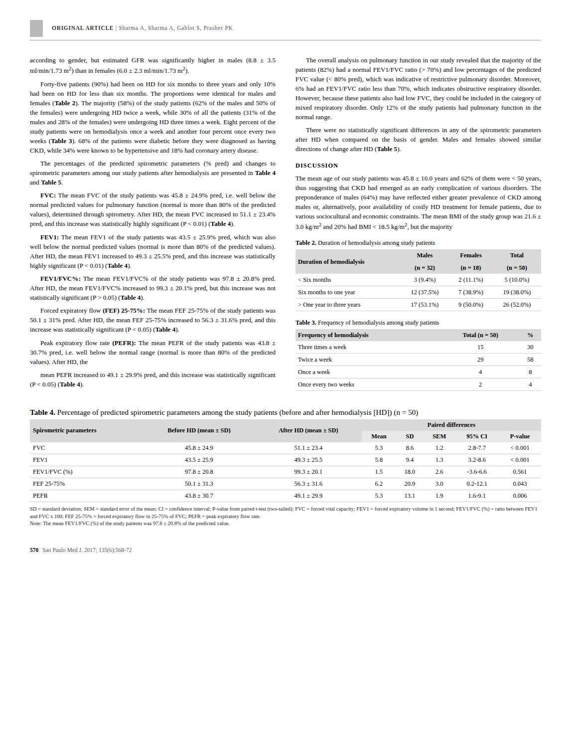ORIGINAL ARTICLE | Sharma A, Sharma A, Gahlot S, Prasher PK
according to gender, but estimated GFR was significantly higher in males (8.8 ± 3.5 ml/min/1.73 m2) than in females (6.0 ± 2.3 ml/min/1.73 m2).
Forty-five patients (90%) had been on HD for six months to three years and only 10% had been on HD for less than six months. The proportions were identical for males and females (Table 2). The majority (58%) of the study patients (62% of the males and 50% of the females) were undergoing HD twice a week, while 30% of all the patients (31% of the males and 28% of the females) were undergoing HD three times a week. Eight percent of the study patients were on hemodialysis once a week and another four percent once every two weeks (Table 3). 68% of the patients were diabetic before they were diagnosed as having CKD, while 34% were known to be hypertensive and 18% had coronary artery disease.
The percentages of the predicted spirometric parameters (% pred) and changes to spirometric parameters among our study patients after hemodialysis are presented in Table 4 and Table 5.
FVC: The mean FVC of the study patients was 45.8 ± 24.9% pred, i.e. well below the normal predicted values for pulmonary function (normal is more than 80% of the predicted values), determined through spirometry. After HD, the mean FVC increased to 51.1 ± 23.4% pred, and this increase was statistically highly significant (P < 0.01) (Table 4).
FEV1: The mean FEV1 of the study patients was 43.5 ± 25.9% pred, which was also well below the normal predicted values (normal is more than 80% of the predicted values). After HD, the mean FEV1 increased to 49.3 ± 25.5% pred, and this increase was statistically highly significant (P < 0.01) (Table 4).
FEV1/FVC%: The mean FEV1/FVC% of the study patients was 97.8 ± 20.8% pred. After HD, the mean FEV1/FVC% increased to 99.3 ± 20.1% pred, but this increase was not statistically significant (P > 0.05) (Table 4).
Forced expiratory flow (FEF) 25-75%: The mean FEF 25-75% of the study patients was 50.1 ± 31% pred. After HD, the mean FEF 25-75% increased to 56.3 ± 31.6% pred, and this increase was statistically significant (P < 0.05) (Table 4).
Peak expiratory flow rate (PEFR): The mean PEFR of the study patients was 43.8 ± 30.7% pred, i.e. well below the normal range (normal is more than 80% of the predicted values). After HD, the
mean PEFR increased to 49.1 ± 29.9% pred, and this increase was statistically significant (P < 0.05) (Table 4).
The overall analysis on pulmonary function in our study revealed that the majority of the patients (82%) had a normal FEV1/FVC ratio (> 70%) and low percentages of the predicted FVC value (< 80% pred), which was indicative of restrictive pulmonary disorder. Moreover, 6% had an FEV1/FVC ratio less than 70%, which indicates obstructive respiratory disorder. However, because these patients also had low FVC, they could be included in the category of mixed respiratory disorder. Only 12% of the study patients had pulmonary function in the normal range.
There were no statistically significant differences in any of the spirometric parameters after HD when compared on the basis of gender. Males and females showed similar directions of change after HD (Table 5).
DISCUSSION
The mean age of our study patients was 45.8 ± 10.0 years and 62% of them were < 50 years, thus suggesting that CKD had emerged as an early complication of various disorders. The preponderance of males (64%) may have reflected either greater prevalence of CKD among males or, alternatively, poor availability of costly HD treatment for female patients, due to various sociocultural and economic constraints. The mean BMI of the study group was 21.6 ± 3.0 kg/m2 and 20% had BMI < 18.5 kg/m2, but the majority
Table 2. Duration of hemodialysis among study patients
| Duration of hemodialysis | Males | Females | Total |
| --- | --- | --- | --- |
| (n = 32) | (n = 18) | (n = 50) |
| < Six months | 3 (9.4%) | 2 (11.1%) | 5 (10.0%) |
| Six months to one year | 12 (37.5%) | 7 (38.9%) | 19 (38.0%) |
| > One year to three years | 17 (53.1%) | 9 (50.0%) | 26 (52.0%) |
Table 3. Frequency of hemodialysis among study patients
| Frequency of hemodialysis | Total (n = 50) | % |
| --- | --- | --- |
| Three times a week | 15 | 30 |
| Twice a week | 29 | 58 |
| Once a week | 4 | 8 |
| Once every two weeks | 2 | 4 |
Table 4. Percentage of predicted spirometric parameters among the study patients (before and after hemodialysis [HD]) (n = 50)
| Spirometric parameters | Before HD (mean ± SD) | After HD (mean ± SD) | Paired differences |
| --- | --- | --- | --- |
| Mean | SD | SEM | 95% CI | P-value |
| FVC | 45.8 ± 24.9 | 51.1 ± 23.4 | 5.3 | 8.6 | 1.2 | 2.8-7.7 | < 0.001 |
| FEV1 | 43.5 ± 25.9 | 49.3 ± 25.5 | 5.8 | 9.4 | 1.3 | 3.2-8.6 | < 0.001 |
| FEV1/FVC (%) | 97.8 ± 20.8 | 99.3 ± 20.1 | 1.5 | 18.0 | 2.6 | -3.6-6.6 | 0.561 |
| FEF 25-75% | 50.1 ± 31.3 | 56.3 ± 31.6 | 6.2 | 20.9 | 3.0 | 0.2-12.1 | 0.043 |
| PEFR | 43.8 ± 30.7 | 49.1 ± 29.9 | 5.3 | 13.1 | 1.9 | 1.6-9.1 | 0.006 |
SD = standard deviation; SEM = standard error of the mean; CI = confidence interval; P-value from paired t-test (two-tailed); FVC = forced vital capacity; FEV1 = forced expiratory volume in 1 second; FEV1/FVC (%) = ratio between FEV1 and FVC x 100; FEF 25-75% = forced expiratory flow in 25-75% of FVC; PEFR = peak expiratory flow rate.
Note: The mean FEV1/FVC (%) of the study patients was 97.8 ± 20.8% of the predicted value.
570 Sao Paulo Med J. 2017; 135(6):568-72